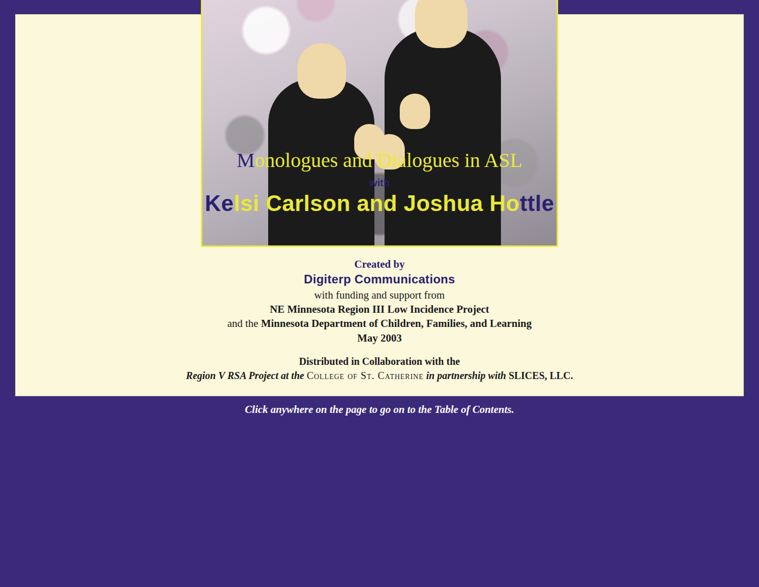She Said—He Said
Monologues and Dialogues in ASL
with
Kelsi Carlson and Joshua Hottle
Created by
Digiterp Communications
with funding and support from
NE Minnesota Region III Low Incidence Project
and the Minnesota Department of Children, Families, and Learning
May 2003
Distributed in Collaboration with the
Region V RSA Project at the College of St. Catherine in partnership with SLICES, LLC.
Click anywhere on the page to go on to the Table of Contents.